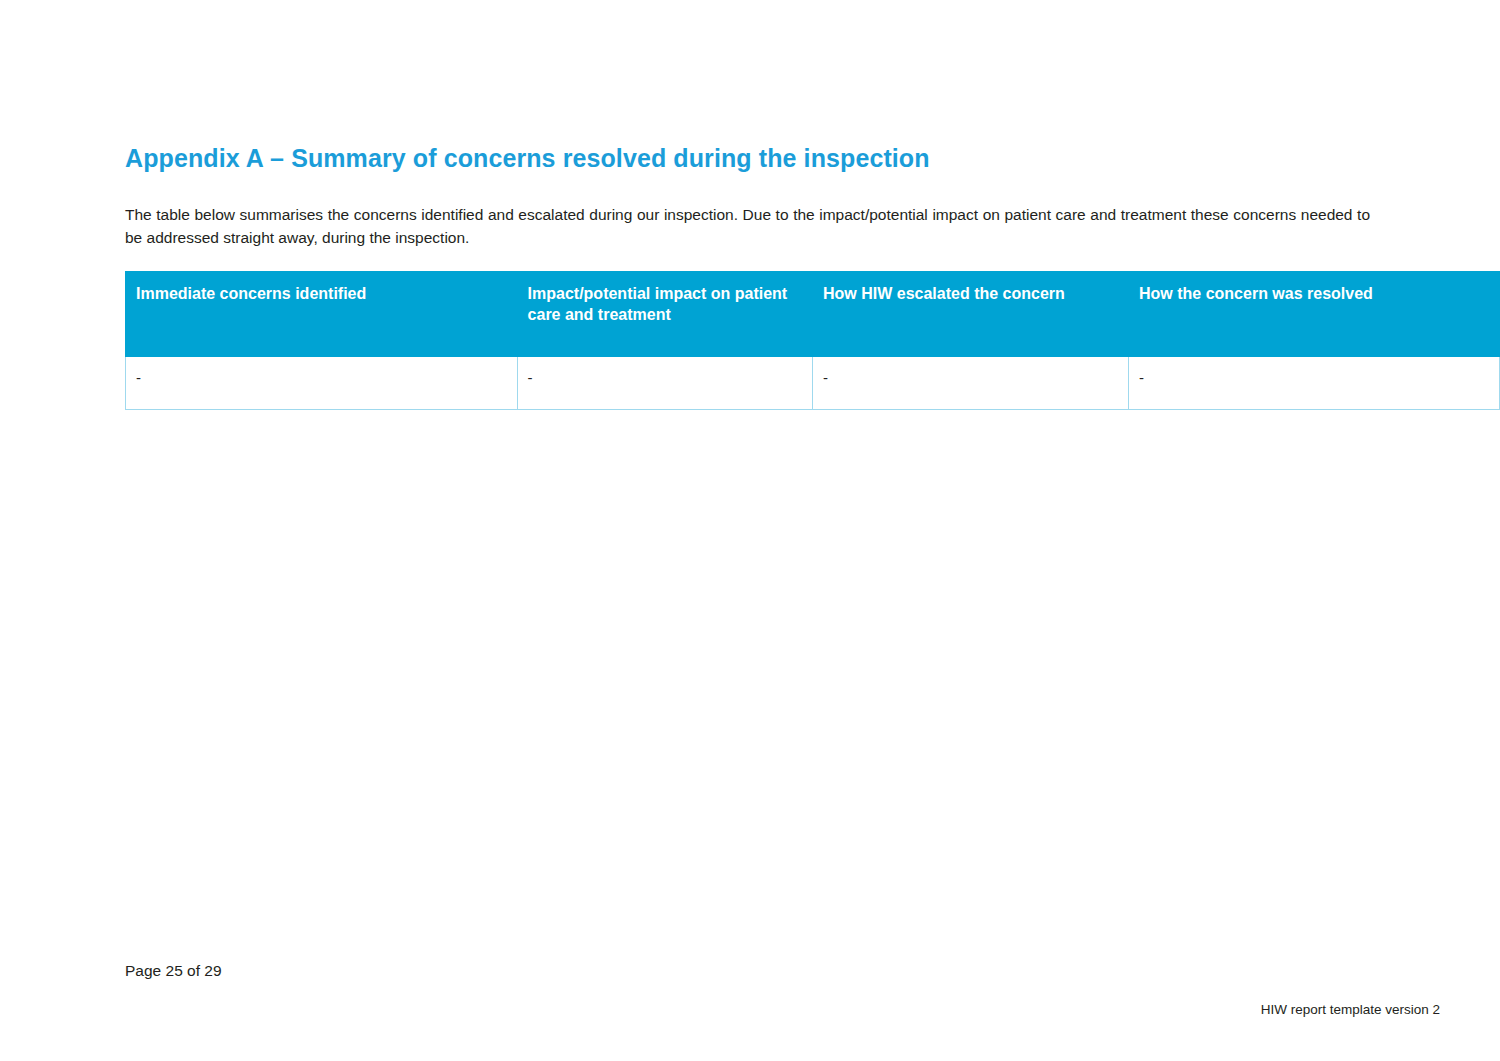Appendix A – Summary of concerns resolved during the inspection
The table below summarises the concerns identified and escalated during our inspection. Due to the impact/potential impact on patient care and treatment these concerns needed to be addressed straight away, during the inspection.
| Immediate concerns identified | Impact/potential impact on patient care and treatment | How HIW escalated the concern | How the concern was resolved |
| --- | --- | --- | --- |
| - | - | - | - |
Page 25 of 29
HIW report template version 2